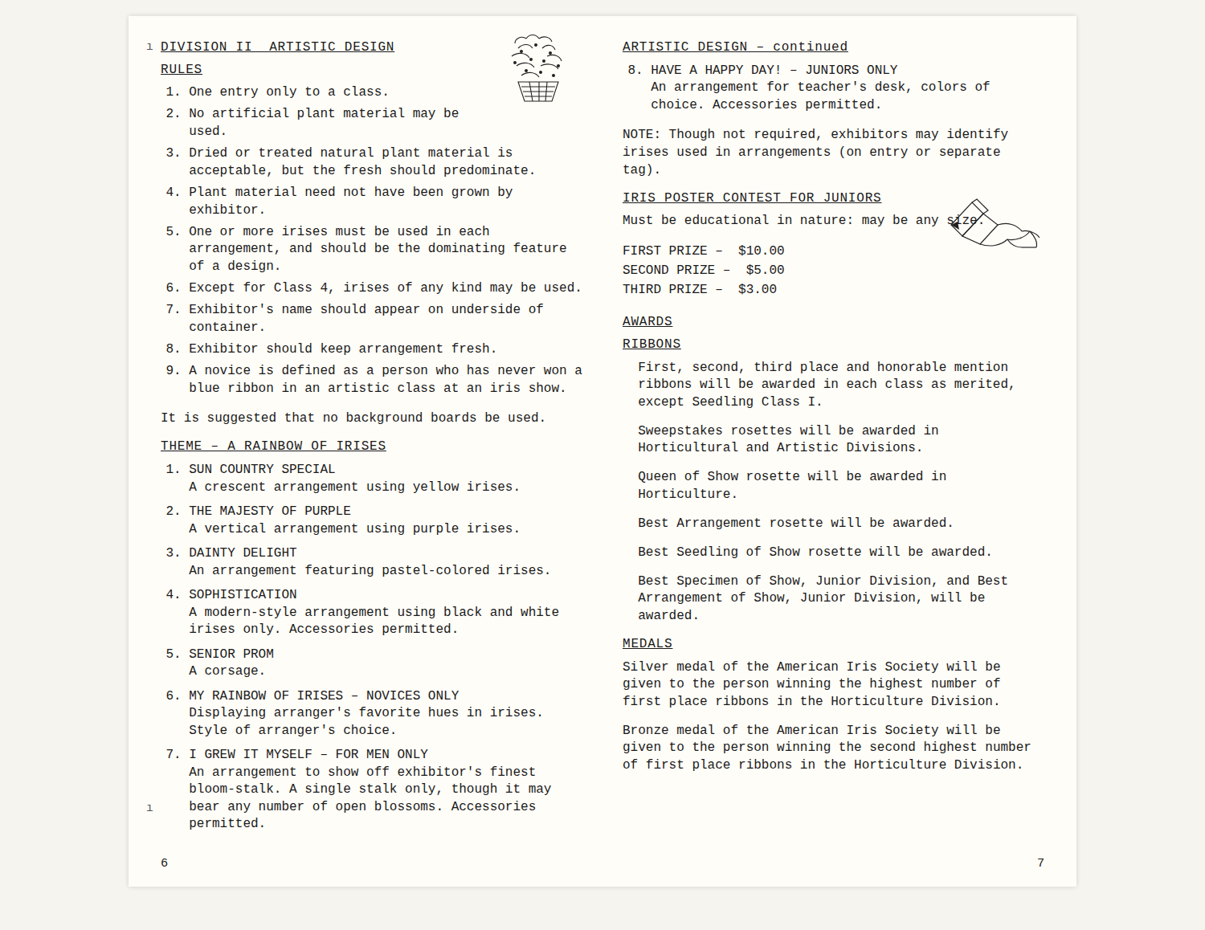ı ı
DIVISION II ARTISTIC DESIGN
RULES
One entry only to a class.
No artificial plant material may be used.
Dried or treated natural plant material is acceptable, but the fresh should predominate.
Plant material need not have been grown by exhibitor.
One or more irises must be used in each arrangement, and should be the dominating feature of a design.
Except for Class 4, irises of any kind may be used.
Exhibitor's name should appear on underside of container.
Exhibitor should keep arrangement fresh.
A novice is defined as a person who has never won a blue ribbon in an artistic class at an iris show.
It is suggested that no background boards be used.
THEME – A RAINBOW OF IRISES
SUN COUNTRY SPECIAL A crescent arrangement using yellow irises.
THE MAJESTY OF PURPLE A vertical arrangement using purple irises.
DAINTY DELIGHT An arrangement featuring pastel-colored irises.
SOPHISTICATION A modern-style arrangement using black and white irises only. Accessories permitted.
SENIOR PROM A corsage.
MY RAINBOW OF IRISES – NOVICES ONLY Displaying arranger's favorite hues in irises. Style of arranger's choice.
I GREW IT MYSELF – FOR MEN ONLY An arrangement to show off exhibitor's finest bloom-stalk. A single stalk only, though it may bear any number of open blossoms. Accessories permitted.
6
ARTISTIC DESIGN – continued
HAVE A HAPPY DAY! – JUNIORS ONLY An arrangement for teacher's desk, colors of choice. Accessories permitted.
NOTE: Though not required, exhibitors may identify irises used in arrangements (on entry or separate tag).
IRIS POSTER CONTEST FOR JUNIORS
Must be educational in nature: may be any size.
FIRST PRIZE – $10.00
SECOND PRIZE – $5.00
THIRD PRIZE – $3.00
AWARDS
RIBBONS
First, second, third place and honorable mention ribbons will be awarded in each class as merited, except Seedling Class I.
Sweepstakes rosettes will be awarded in Horticultural and Artistic Divisions.
Queen of Show rosette will be awarded in Horticulture.
Best Arrangement rosette will be awarded.
Best Seedling of Show rosette will be awarded.
Best Specimen of Show, Junior Division, and Best Arrangement of Show, Junior Division, will be awarded.
MEDALS
Silver medal of the American Iris Society will be given to the person winning the highest number of first place ribbons in the Horticulture Division.
Bronze medal of the American Iris Society will be given to the person winning the second highest number of first place ribbons in the Horticulture Division.
7